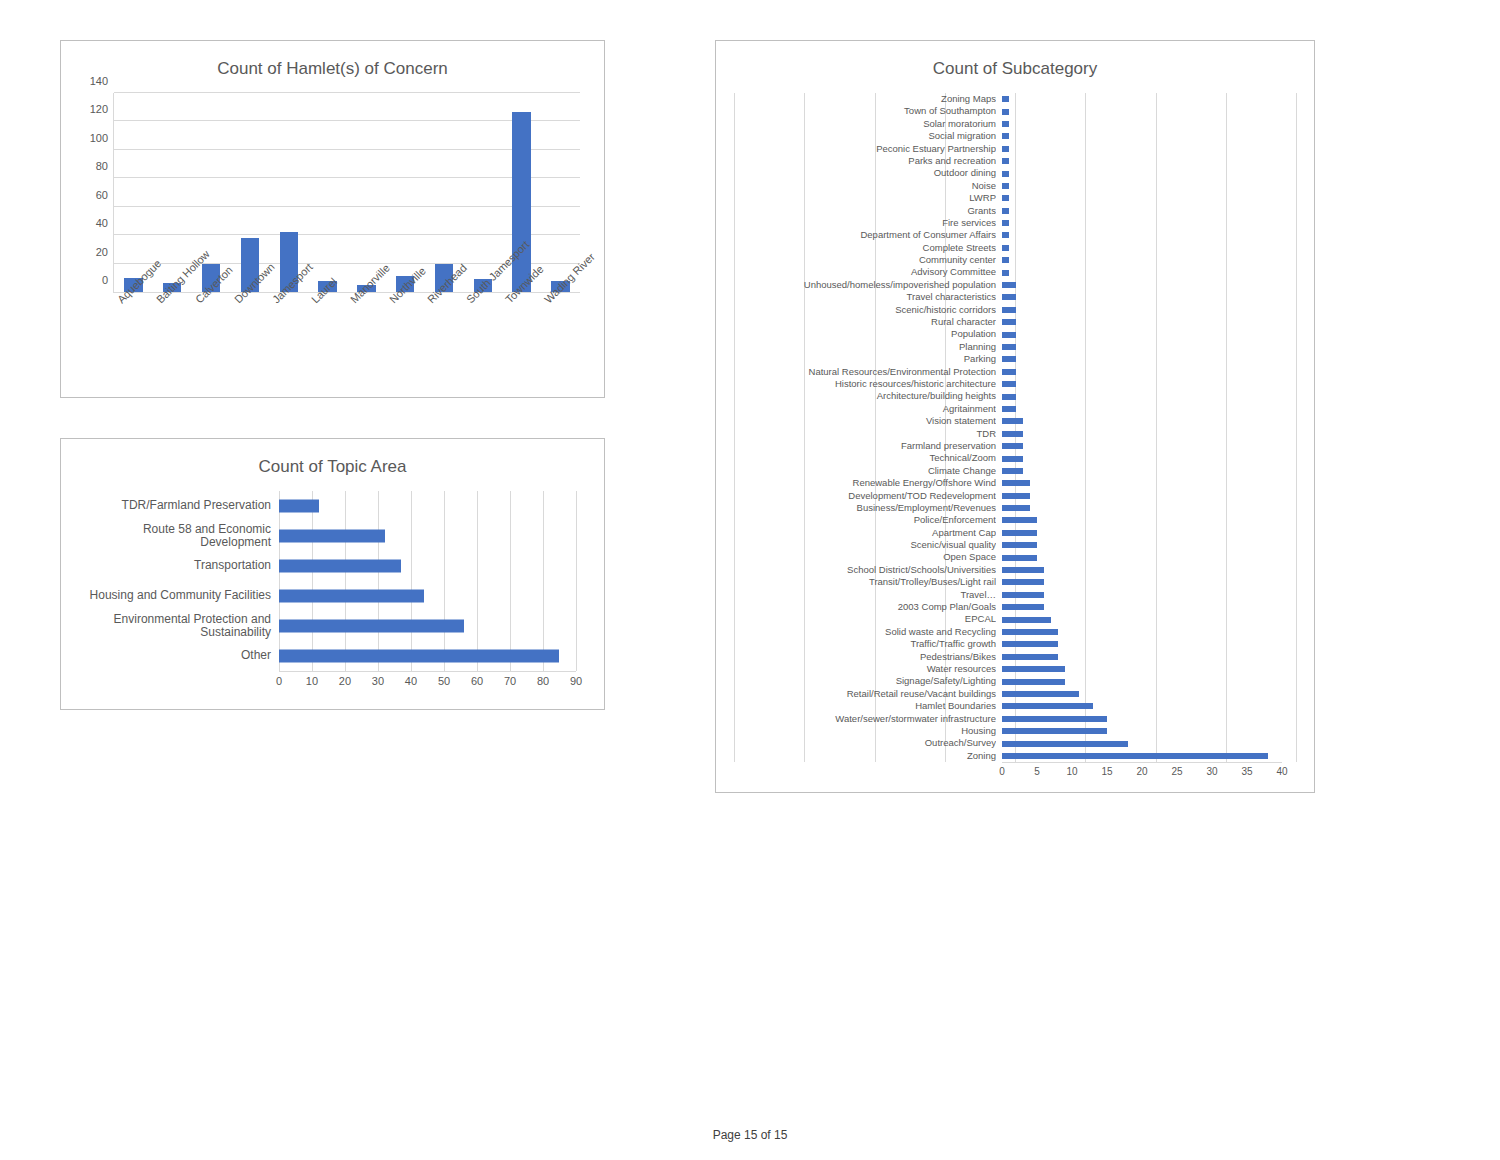Count of Hamlet(s) of Concern
140
120
100
80
60
40
20
0
values: 10,6,20,38,42,8,5,11,20,9,127,8 (max axis 140)
Aquebogue Baiting Hollow Calverton Downtown Jamesport Laurel Manorville Northville Riverhead South Jamesport Townwide Wading River
Count of Topic Area
TDR/Farmland Preservation
Route 58 and Economic Development
Transportation
Housing and Community Facilities
Environmental Protection and Sustainability
Other
0 10 20 30 40 50 60 70 80 90
Count of Subcategory
Zoning Maps
Town of Southampton
Solar moratorium
Social migration
Peconic Estuary Partnership
Parks and recreation
Outdoor dining
Noise
LWRP
Grants
Fire services
Department of Consumer Affairs
Complete Streets
Community center
Advisory Committee
Unhoused/homeless/impoverished population
Travel characteristics
Scenic/historic corridors
Rural character
Population
Planning
Parking
Natural Resources/Environmental Protection
Historic resources/historic architecture
Architecture/building heights
Agritainment
Vision statement
TDR
Farmland preservation
Technical/Zoom
Climate Change
Renewable Energy/Offshore Wind
Development/TOD Redevelopment
Business/Employment/Revenues
Police/Enforcement
Apartment Cap
Scenic/visual quality
Open Space
School District/Schools/Universities
Transit/Trolley/Buses/Light rail
Travel…
2003 Comp Plan/Goals
EPCAL
Solid waste and Recycling
Traffic/Traffic growth
Pedestrians/Bikes
Water resources
Signage/Safety/Lighting
Retail/Retail reuse/Vacant buildings
Hamlet Boundaries
Water/sewer/stormwater infrastructure
Housing
Outreach/Survey
Zoning
0 5 10 15 20 25 30 35 40
Page 15 of 15